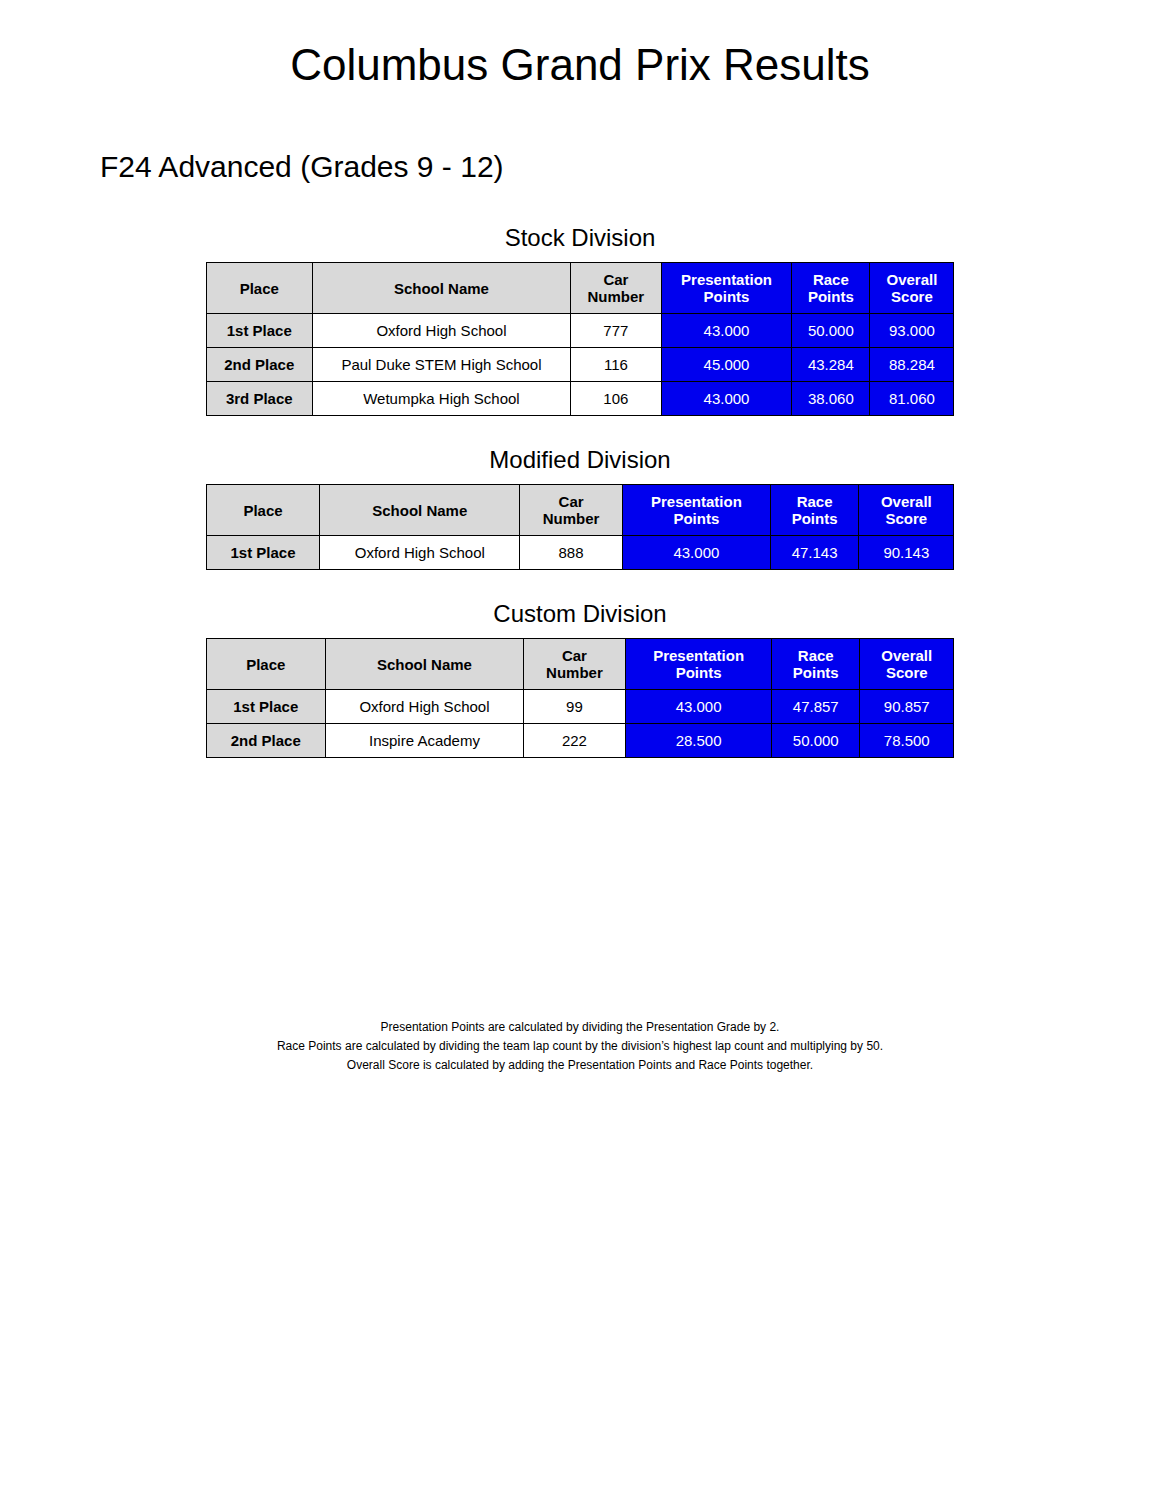Columbus Grand Prix Results
F24 Advanced (Grades 9 - 12)
Stock Division
| Place | School Name | Car Number | Presentation Points | Race Points | Overall Score |
| --- | --- | --- | --- | --- | --- |
| 1st Place | Oxford High School | 777 | 43.000 | 50.000 | 93.000 |
| 2nd Place | Paul Duke STEM High School | 116 | 45.000 | 43.284 | 88.284 |
| 3rd Place | Wetumpka High School | 106 | 43.000 | 38.060 | 81.060 |
Modified Division
| Place | School Name | Car Number | Presentation Points | Race Points | Overall Score |
| --- | --- | --- | --- | --- | --- |
| 1st Place | Oxford High School | 888 | 43.000 | 47.143 | 90.143 |
Custom Division
| Place | School Name | Car Number | Presentation Points | Race Points | Overall Score |
| --- | --- | --- | --- | --- | --- |
| 1st Place | Oxford High School | 99 | 43.000 | 47.857 | 90.857 |
| 2nd Place | Inspire Academy | 222 | 28.500 | 50.000 | 78.500 |
Presentation Points are calculated by dividing the Presentation Grade by 2.
Race Points are calculated by dividing the team lap count by the division’s highest lap count and multiplying by 50.
Overall Score is calculated by adding the Presentation Points and Race Points together.